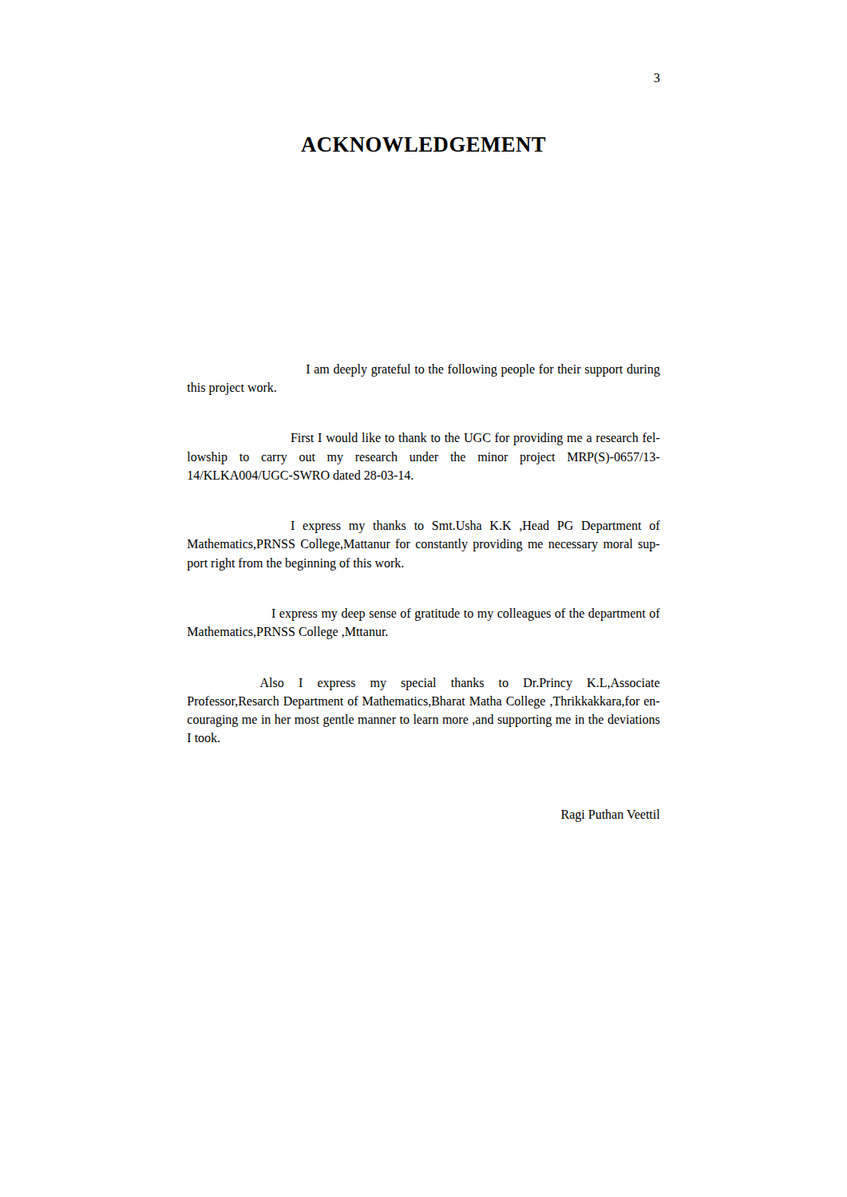3
ACKNOWLEDGEMENT
I am deeply grateful to the following people for their support during this project work.
First I would like to thank to the UGC for providing me a research fellowship to carry out my research under the minor project MRP(S)-0657/13-14/KLKA004/UGC-SWRO dated 28-03-14.
I express my thanks to Smt.Usha K.K ,Head PG Department of Mathematics,PRNSS College,Mattanur for constantly providing me necessary moral support right from the beginning of this work.
I express my deep sense of gratitude to my colleagues of the department of Mathematics,PRNSS College ,Mttanur.
Also I express my special thanks to Dr.Princy K.L,Associate Professor,Resarch Department of Mathematics,Bharat Matha College ,Thrikkakkara,for encouraging me in her most gentle manner to learn more ,and supporting me in the deviations I took.
Ragi Puthan Veettil